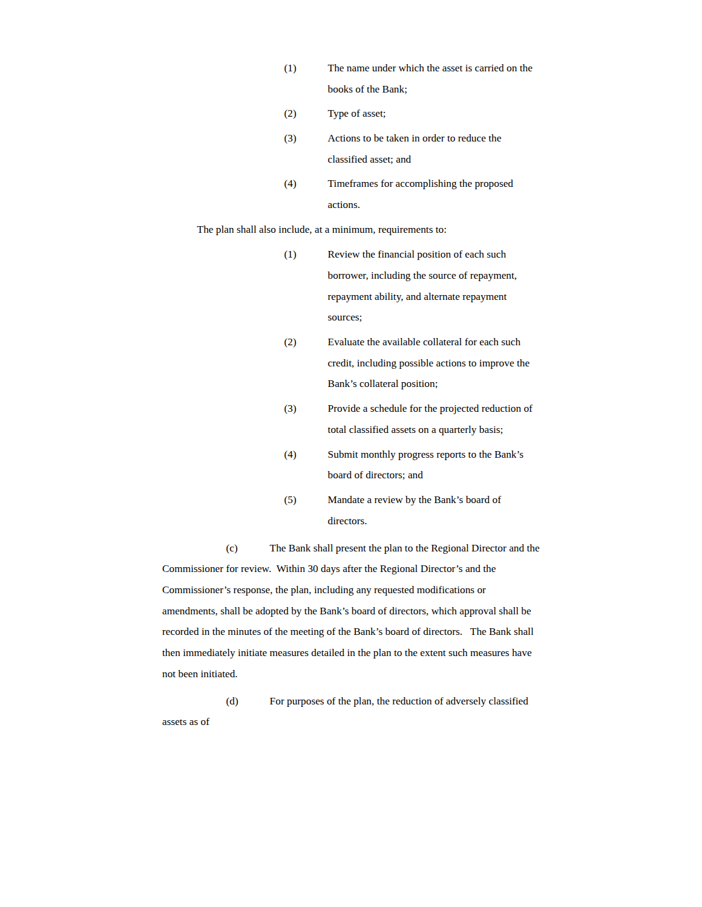(1) The name under which the asset is carried on the books of the Bank;
(2) Type of asset;
(3) Actions to be taken in order to reduce the classified asset; and
(4) Timeframes for accomplishing the proposed actions.
The plan shall also include, at a minimum, requirements to:
(1) Review the financial position of each such borrower, including the source of repayment, repayment ability, and alternate repayment sources;
(2) Evaluate the available collateral for each such credit, including possible actions to improve the Bank’s collateral position;
(3) Provide a schedule for the projected reduction of total classified assets on a quarterly basis;
(4) Submit monthly progress reports to the Bank’s board of directors; and
(5) Mandate a review by the Bank’s board of directors.
(c) The Bank shall present the plan to the Regional Director and the Commissioner for review. Within 30 days after the Regional Director’s and the Commissioner’s response, the plan, including any requested modifications or amendments, shall be adopted by the Bank’s board of directors, which approval shall be recorded in the minutes of the meeting of the Bank’s board of directors. The Bank shall then immediately initiate measures detailed in the plan to the extent such measures have not been initiated.
(d) For purposes of the plan, the reduction of adversely classified assets as of